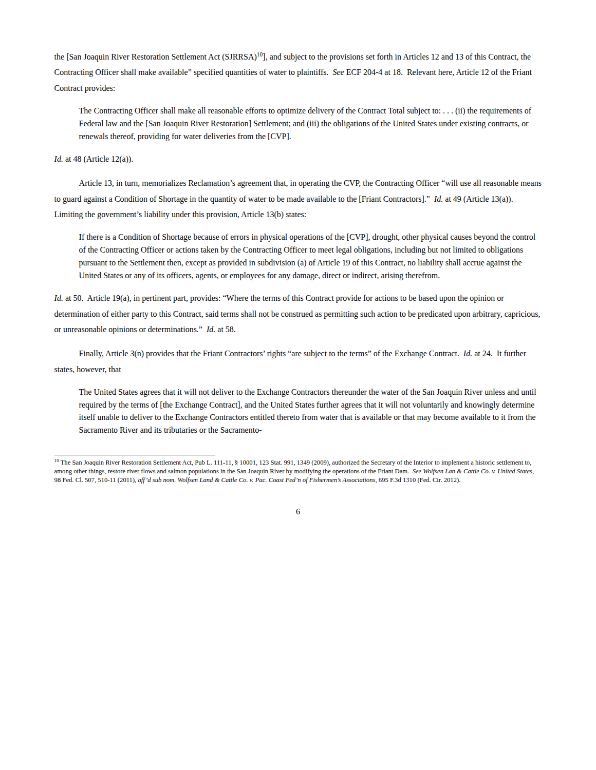the [San Joaquin River Restoration Settlement Act (SJRRSA)10], and subject to the provisions set forth in Articles 12 and 13 of this Contract, the Contracting Officer shall make available” specified quantities of water to plaintiffs. See ECF 204-4 at 18. Relevant here, Article 12 of the Friant Contract provides:
The Contracting Officer shall make all reasonable efforts to optimize delivery of the Contract Total subject to: . . . (ii) the requirements of Federal law and the [San Joaquin River Restoration] Settlement; and (iii) the obligations of the United States under existing contracts, or renewals thereof, providing for water deliveries from the [CVP].
Id. at 48 (Article 12(a)).
Article 13, in turn, memorializes Reclamation’s agreement that, in operating the CVP, the Contracting Officer “will use all reasonable means to guard against a Condition of Shortage in the quantity of water to be made available to the [Friant Contractors].” Id. at 49 (Article 13(a)). Limiting the government’s liability under this provision, Article 13(b) states:
If there is a Condition of Shortage because of errors in physical operations of the [CVP], drought, other physical causes beyond the control of the Contracting Officer or actions taken by the Contracting Officer to meet legal obligations, including but not limited to obligations pursuant to the Settlement then, except as provided in subdivision (a) of Article 19 of this Contract, no liability shall accrue against the United States or any of its officers, agents, or employees for any damage, direct or indirect, arising therefrom.
Id. at 50. Article 19(a), in pertinent part, provides: “Where the terms of this Contract provide for actions to be based upon the opinion or determination of either party to this Contract, said terms shall not be construed as permitting such action to be predicated upon arbitrary, capricious, or unreasonable opinions or determinations.” Id. at 58.
Finally, Article 3(n) provides that the Friant Contractors’ rights “are subject to the terms” of the Exchange Contract. Id. at 24. It further states, however, that
The United States agrees that it will not deliver to the Exchange Contractors thereunder the water of the San Joaquin River unless and until required by the terms of [the Exchange Contract], and the United States further agrees that it will not voluntarily and knowingly determine itself unable to deliver to the Exchange Contractors entitled thereto from water that is available or that may become available to it from the Sacramento River and its tributaries or the Sacramento-
10 The San Joaquin River Restoration Settlement Act, Pub L. 111-11, § 10001, 123 Stat. 991, 1349 (2009), authorized the Secretary of the Interior to implement a historic settlement to, among other things, restore river flows and salmon populations in the San Joaquin River by modifying the operations of the Friant Dam. See Wolfsen Lan & Cattle Co. v. United States, 98 Fed. Cl. 507, 510-11 (2011), aff’d sub nom. Wolfsen Land & Cattle Co. v. Pac. Coast Fed’n of Fishermen’s Associations, 695 F.3d 1310 (Fed. Cir. 2012).
6